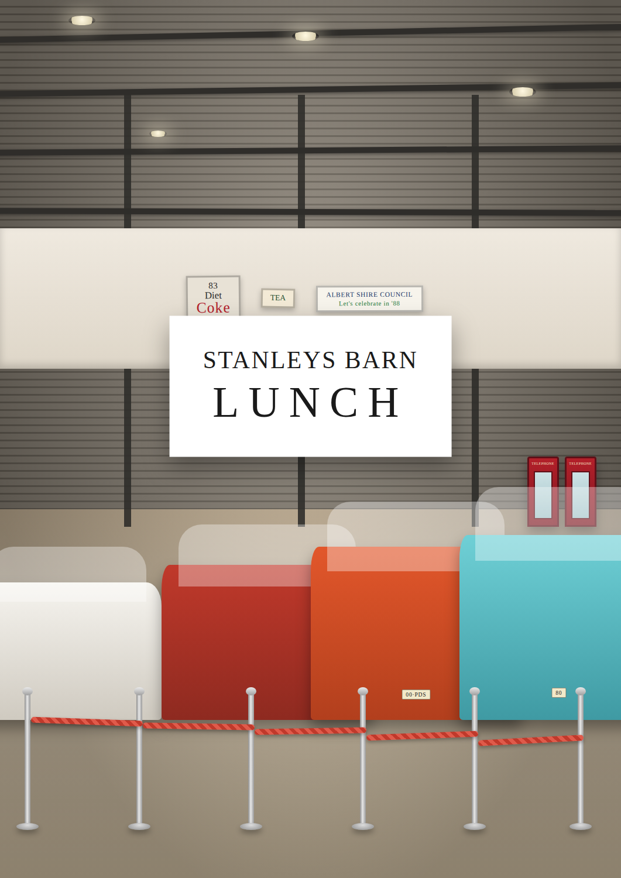83 Diet Coke
TEA
ALBERT SHIRE COUNCIL Let's celebrate in '88
00·PDS
80
Stanleys Barn
Lunch